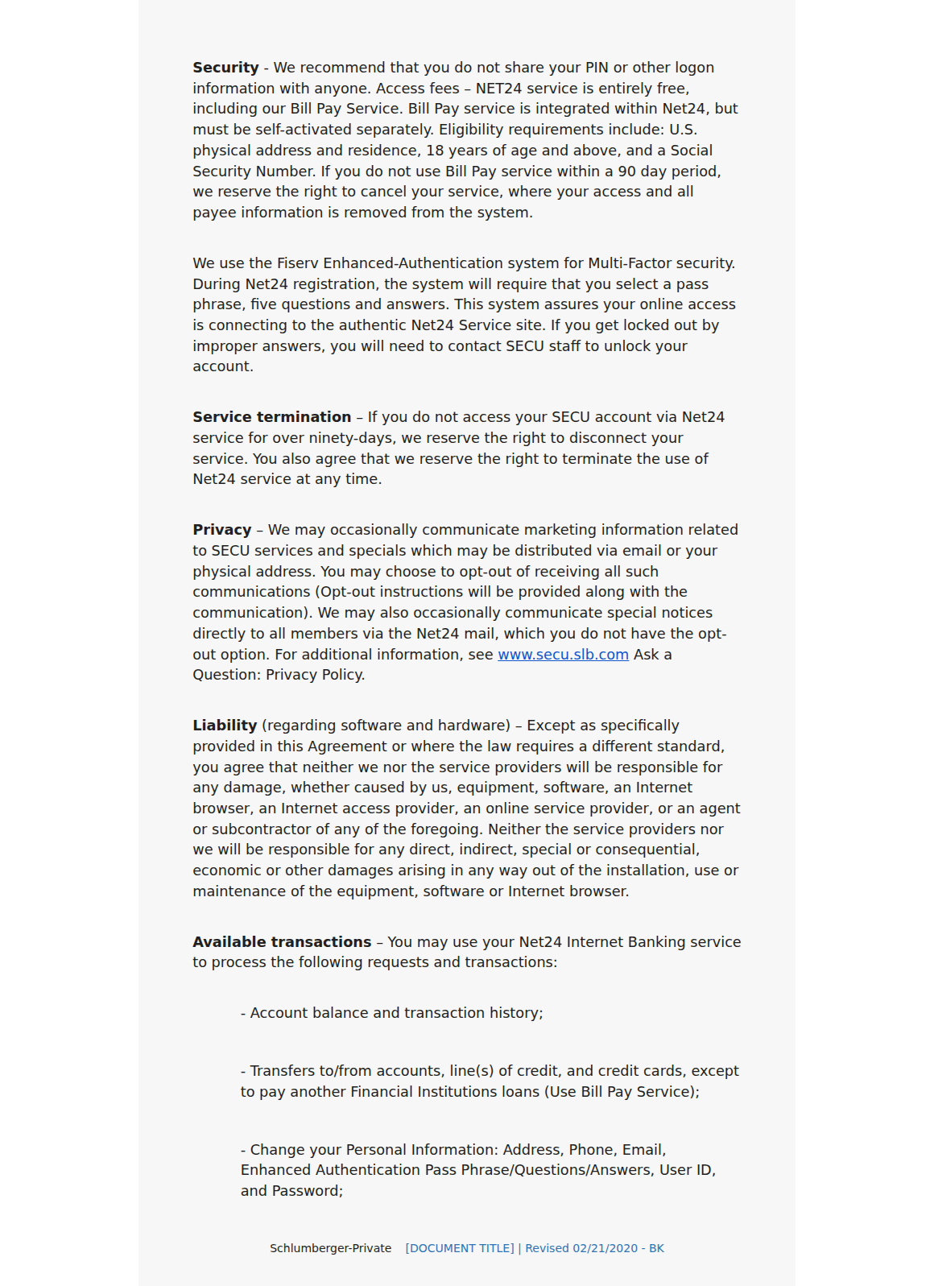Security - We recommend that you do not share your PIN or other logon information with anyone. Access fees – NET24 service is entirely free, including our Bill Pay Service. Bill Pay service is integrated within Net24, but must be self-activated separately. Eligibility requirements include: U.S. physical address and residence, 18 years of age and above, and a Social Security Number. If you do not use Bill Pay service within a 90 day period, we reserve the right to cancel your service, where your access and all payee information is removed from the system.
We use the Fiserv Enhanced-Authentication system for Multi-Factor security. During Net24 registration, the system will require that you select a pass phrase, five questions and answers. This system assures your online access is connecting to the authentic Net24 Service site. If you get locked out by improper answers, you will need to contact SECU staff to unlock your account.
Service termination – If you do not access your SECU account via Net24 service for over ninety-days, we reserve the right to disconnect your service. You also agree that we reserve the right to terminate the use of Net24 service at any time.
Privacy – We may occasionally communicate marketing information related to SECU services and specials which may be distributed via email or your physical address. You may choose to opt-out of receiving all such communications (Opt-out instructions will be provided along with the communication). We may also occasionally communicate special notices directly to all members via the Net24 mail, which you do not have the opt-out option. For additional information, see www.secu.slb.com Ask a Question: Privacy Policy.
Liability (regarding software and hardware) – Except as specifically provided in this Agreement or where the law requires a different standard, you agree that neither we nor the service providers will be responsible for any damage, whether caused by us, equipment, software, an Internet browser, an Internet access provider, an online service provider, or an agent or subcontractor of any of the foregoing. Neither the service providers nor we will be responsible for any direct, indirect, special or consequential, economic or other damages arising in any way out of the installation, use or maintenance of the equipment, software or Internet browser.
Available transactions – You may use your Net24 Internet Banking service to process the following requests and transactions:
- Account balance and transaction history;
- Transfers to/from accounts, line(s) of credit, and credit cards, except to pay another Financial Institutions loans (Use Bill Pay Service);
- Change your Personal Information: Address, Phone, Email, Enhanced Authentication Pass Phrase/Questions/Answers, User ID, and Password;
Schlumberger-Private [DOCUMENT TITLE] | Revised 02/21/2020 - BK